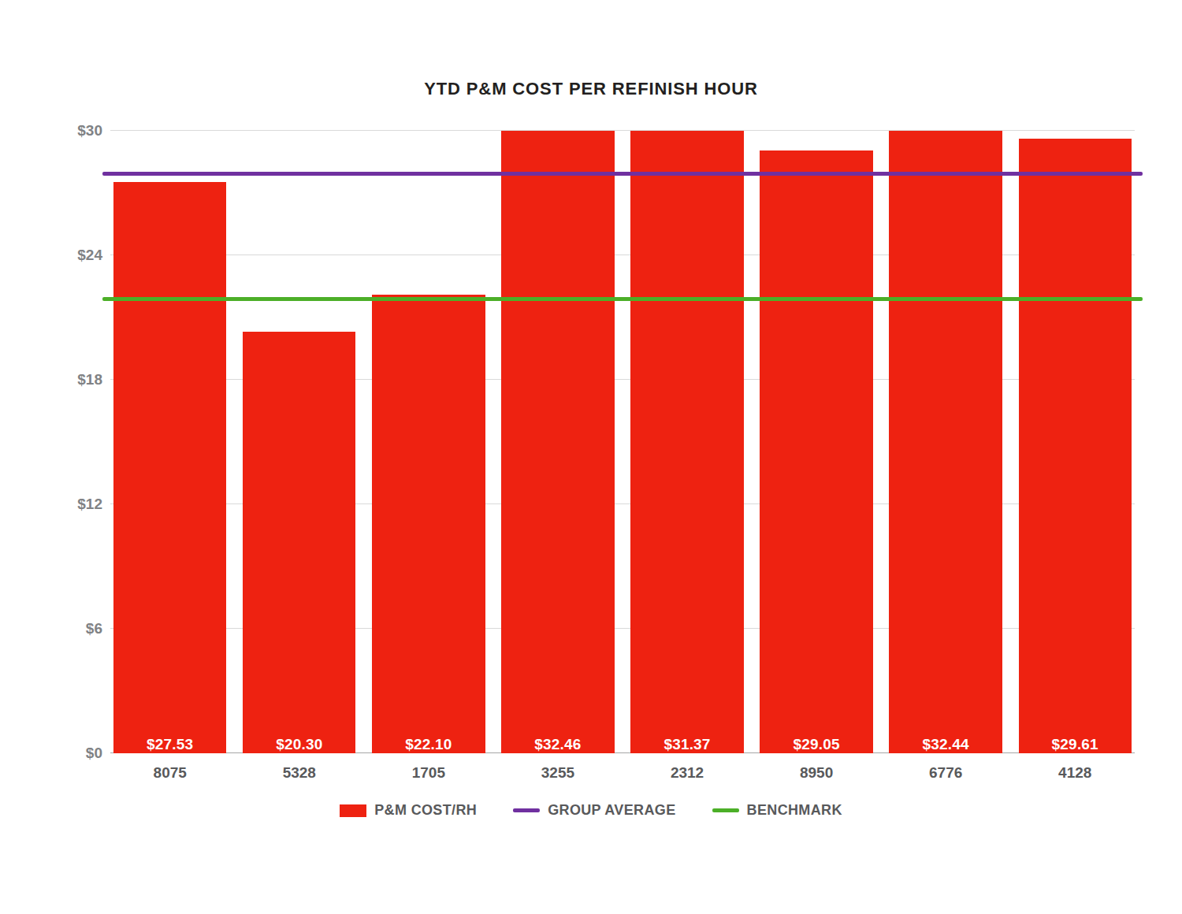YTD P&M COST PER REFINISH HOUR
$30 $24 $18 $12 $6 $0
$27.53
$20.30
$22.10
$32.46
$31.37
$29.05
$32.44
$29.61
8075 5328 1705 3255 2312 8950 6776 4128
P&M COST/RH
GROUP AVERAGE
BENCHMARK